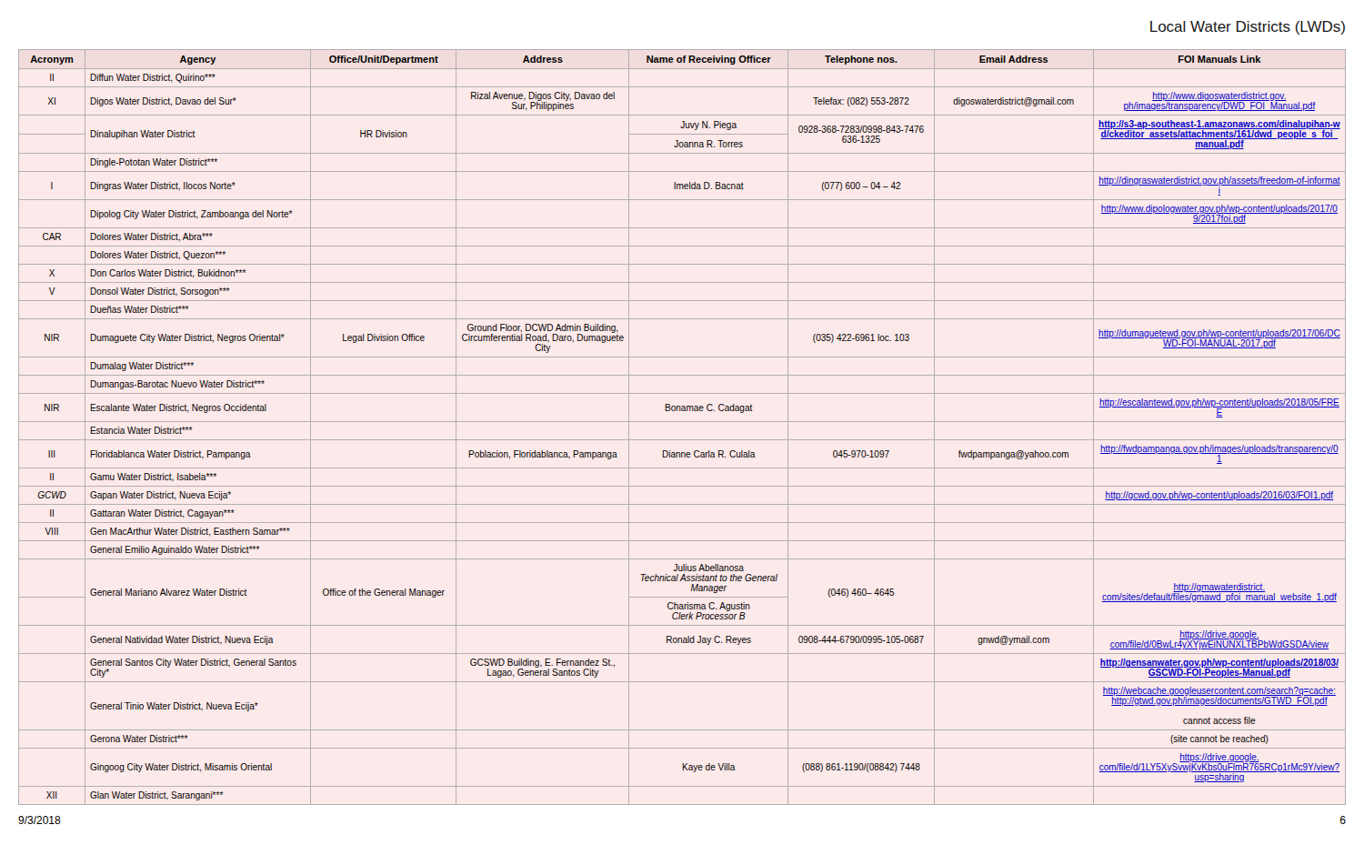Local Water Districts (LWDs)
| Acronym | Agency | Office/Unit/Department | Address | Name of Receiving Officer | Telephone nos. | Email Address | FOI Manuals Link |
| --- | --- | --- | --- | --- | --- | --- | --- |
| II | Diffun Water District, Quirino*** | | | | | | |
| XI | Digos Water District, Davao del Sur* | | Rizal Avenue, Digos City, Davao del Sur, Philippines | | Telefax: (082) 553-2872 | digoswaterdistrict@gmail.com | http://www.digoswaterdistrict.gov. ph/images/transparency/DWD_FOI_Manual.pdf |
| | Dinalupihan Water District | HR Division | | Juvy N. Piega | 0928-368-7283/0998-843-7476 636-1325 | | http://s3-ap-southeast-1.amazonaws.com/dinalupihan-wd/ckeditor_assets/attachments/161/dwd_people_s_foi_manual.pdf |
| | Joanna R. Torres |
| | Dingle-Pototan Water District*** | | | | | | |
| I | Dingras Water District, Ilocos Norte* | | | Imelda D. Bacnat | (077) 600 – 04 – 42 | | http://dingraswaterdistrict.gov.ph/assets/freedom-of-informati |
| | Dipolog City Water District, Zamboanga del Norte* | | | | | | http://www.dipologwater.gov.ph/wp-content/uploads/2017/09/2017foi.pdf |
| CAR | Dolores Water District, Abra*** | | | | | | |
| | Dolores Water District, Quezon*** | | | | | | |
| X | Don Carlos Water District, Bukidnon*** | | | | | | |
| V | Donsol Water District, Sorsogon*** | | | | | | |
| | Dueñas Water District*** | | | | | | |
| NIR | Dumaguete City Water District, Negros Oriental* | Legal Division Office | Ground Floor, DCWD Admin Building, Circumferential Road, Daro, Dumaguete City | | (035) 422-6961 loc. 103 | | http://dumaguetewd.gov.ph/wp-content/uploads/2017/06/DCWD-FOI-MANUAL-2017.pdf |
| | Dumalag Water District*** | | | | | | |
| | Dumangas-Barotac Nuevo Water District*** | | | | | | |
| NIR | Escalante Water District, Negros Occidental | | | Bonamae C. Cadagat | | | http://escalantewd.gov.ph/wp-content/uploads/2018/05/FREE |
| | Estancia Water District*** | | | | | | |
| III | Floridablanca Water District, Pampanga | | Poblacion, Floridablanca, Pampanga | Dianne Carla R. Culala | 045-970-1097 | fwdpampanga@yahoo.com | http://fwdpampanga.gov.ph/images/uploads/transparency/01 |
| II | Gamu Water District, Isabela*** | | | | | | |
| GCWD | Gapan Water District, Nueva Ecija* | | | | | | http://gcwd.gov.ph/wp-content/uploads/2016/03/FOI1.pdf |
| II | Gattaran Water District, Cagayan*** | | | | | | |
| VIII | Gen MacArthur Water District, Easthern Samar*** | | | | | | |
| | General Emilio Aguinaldo Water District*** | | | | | | |
| | General Mariano Alvarez Water District | Office of the General Manager | | Julius Abellanosa Technical Assistant to the General Manager | (046) 460– 4645 | | http://gmawaterdistrict. com/sites/default/files/gmawd_pfoi_manual_website_1.pdf |
| | Charisma C. Agustin Clerk Processor B |
| | General Natividad Water District, Nueva Ecija | | | Ronald Jay C. Reyes | 0908-444-6790/0995-105-0687 | gnwd@ymail.com | https://drive.google. com/file/d/0BwLr4yXYjwEiNUNXLTBPbWdGSDA/view |
| | General Santos City Water District, General Santos City* | | GCSWD Building, E. Fernandez St., Lagao, General Santos City | | | | http://gensanwater.gov.ph/wp-content/uploads/2018/03/GSCWD-FOI-Peoples-Manual.pdf |
| | General Tinio Water District, Nueva Ecija* | | | | | | http://webcache.googleusercontent.com/search?q=cache: http://gtwd.gov.ph/images/documents/GTWD_FOI.pdf cannot access file |
| | Gerona Water District*** | | | | | | (site cannot be reached) |
| | Gingoog City Water District, Misamis Oriental | | | Kaye de Villa | (088) 861-1190/(08842) 7448 | | https://drive.google. com/file/d/1LY5XySvwjKvKbs0uFlmR765RCp1rMc9Y/view? usp=sharing |
| XII | Glan Water District, Sarangani*** | | | | | | |
9/3/2018 6